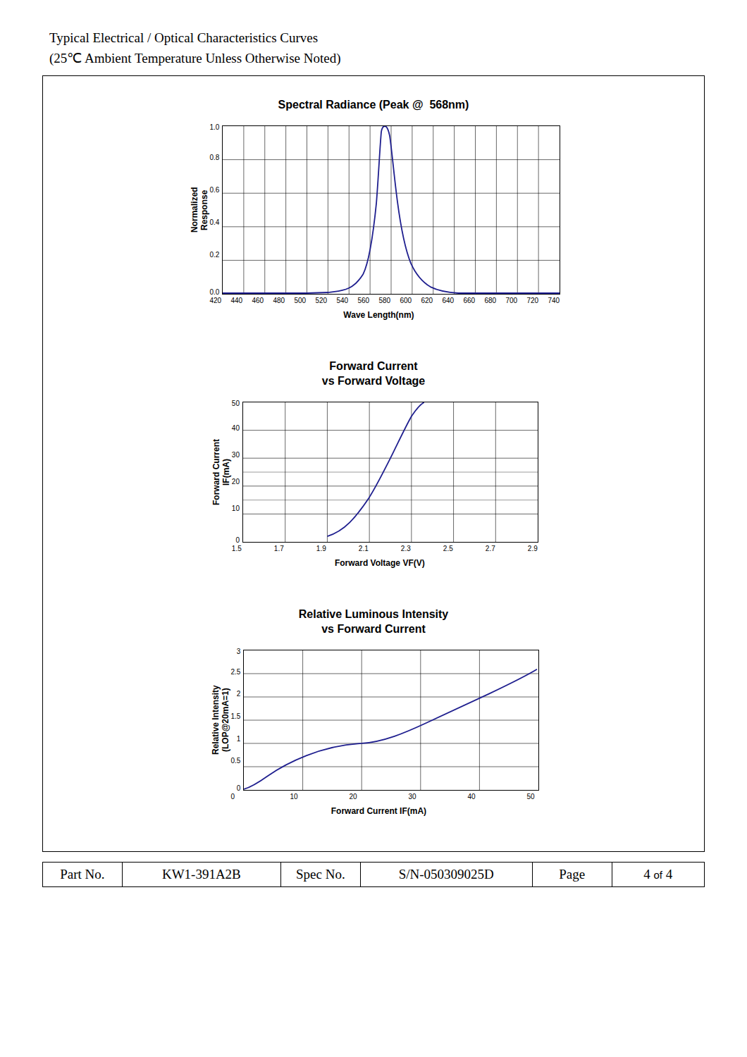Typical Electrical / Optical Characteristics Curves
(25℃ Ambient Temperature Unless Otherwise Noted)
Spectral Radiance (Peak @ 568nm)
Normalized
Response
1.0 0.8 0.6 0.4 0.2 0.0
420440460480 500520540560 580600620640 660680700720 740
Wave Length(nm)
Forward Current
vs Forward Voltage
Forward Current
IF(mA)
50 40 30 20 10 0
1.51.71.92.1 2.32.52.72.9
Forward Voltage VF(V)
Relative Luminous Intensity
vs Forward Current
Relative Intensity
(LOP@20mA=1)
3 2.5 2 1.5 1 0.5 0
01020 304050
Forward Current IF(mA)
| Part No. | KW1-391A2B | Spec No. | S/N-050309025D | Page | 4 of 4 |